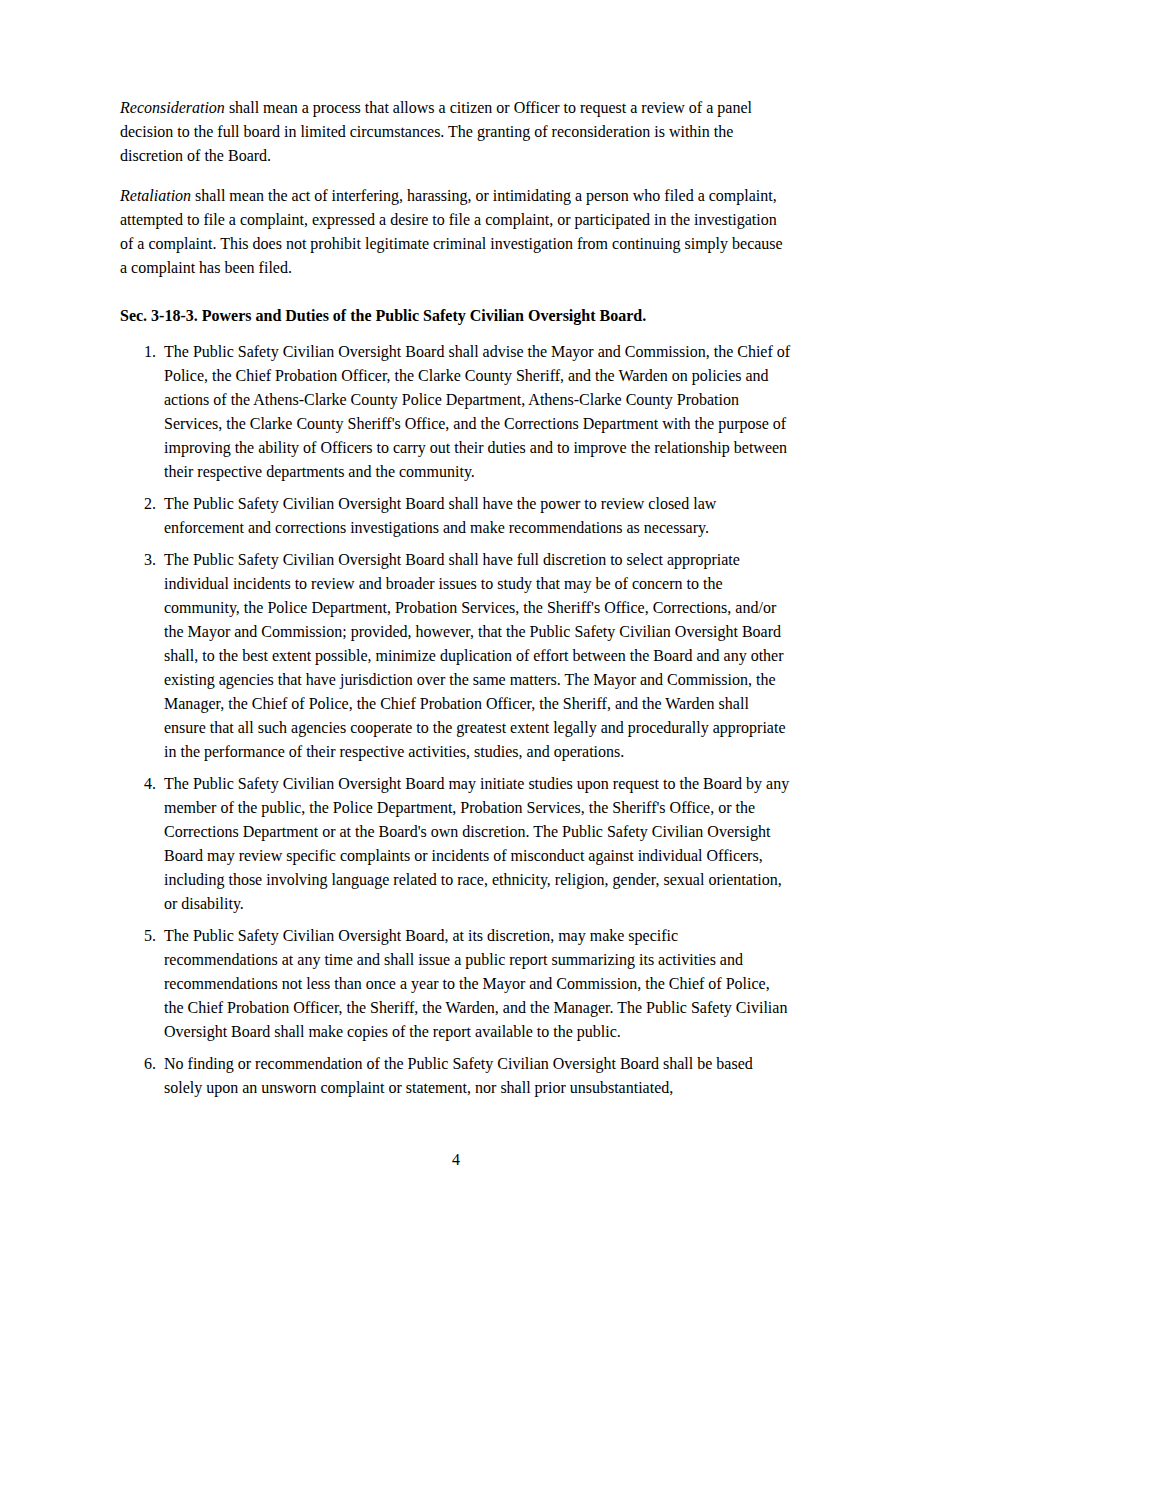Reconsideration shall mean a process that allows a citizen or Officer to request a review of a panel decision to the full board in limited circumstances. The granting of reconsideration is within the discretion of the Board.
Retaliation shall mean the act of interfering, harassing, or intimidating a person who filed a complaint, attempted to file a complaint, expressed a desire to file a complaint, or participated in the investigation of a complaint. This does not prohibit legitimate criminal investigation from continuing simply because a complaint has been filed.
Sec. 3-18-3. Powers and Duties of the Public Safety Civilian Oversight Board.
The Public Safety Civilian Oversight Board shall advise the Mayor and Commission, the Chief of Police, the Chief Probation Officer, the Clarke County Sheriff, and the Warden on policies and actions of the Athens-Clarke County Police Department, Athens-Clarke County Probation Services, the Clarke County Sheriff's Office, and the Corrections Department with the purpose of improving the ability of Officers to carry out their duties and to improve the relationship between their respective departments and the community.
The Public Safety Civilian Oversight Board shall have the power to review closed law enforcement and corrections investigations and make recommendations as necessary.
The Public Safety Civilian Oversight Board shall have full discretion to select appropriate individual incidents to review and broader issues to study that may be of concern to the community, the Police Department, Probation Services, the Sheriff's Office, Corrections, and/or the Mayor and Commission; provided, however, that the Public Safety Civilian Oversight Board shall, to the best extent possible, minimize duplication of effort between the Board and any other existing agencies that have jurisdiction over the same matters. The Mayor and Commission, the Manager, the Chief of Police, the Chief Probation Officer, the Sheriff, and the Warden shall ensure that all such agencies cooperate to the greatest extent legally and procedurally appropriate in the performance of their respective activities, studies, and operations.
The Public Safety Civilian Oversight Board may initiate studies upon request to the Board by any member of the public, the Police Department, Probation Services, the Sheriff's Office, or the Corrections Department or at the Board's own discretion. The Public Safety Civilian Oversight Board may review specific complaints or incidents of misconduct against individual Officers, including those involving language related to race, ethnicity, religion, gender, sexual orientation, or disability.
The Public Safety Civilian Oversight Board, at its discretion, may make specific recommendations at any time and shall issue a public report summarizing its activities and recommendations not less than once a year to the Mayor and Commission, the Chief of Police, the Chief Probation Officer, the Sheriff, the Warden, and the Manager. The Public Safety Civilian Oversight Board shall make copies of the report available to the public.
No finding or recommendation of the Public Safety Civilian Oversight Board shall be based solely upon an unsworn complaint or statement, nor shall prior unsubstantiated,
4